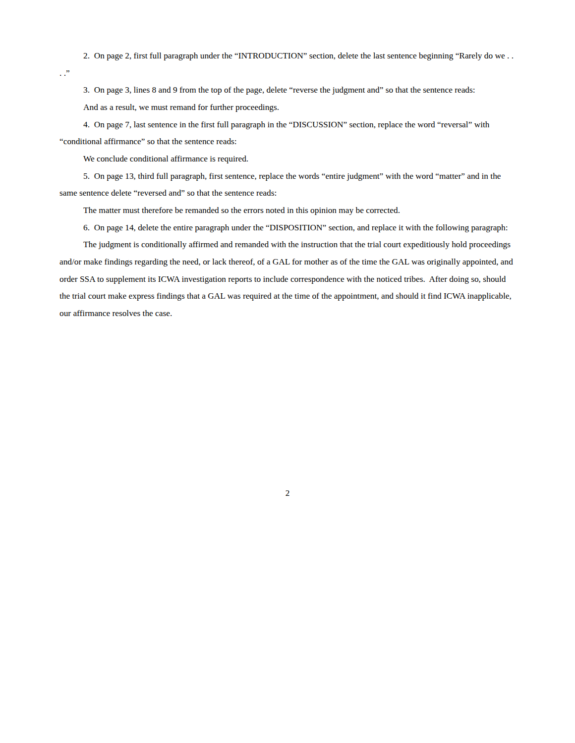2. On page 2, first full paragraph under the “INTRODUCTION” section, delete the last sentence beginning “Rarely do we . . . .”
3. On page 3, lines 8 and 9 from the top of the page, delete “reverse the judgment and” so that the sentence reads:
And as a result, we must remand for further proceedings.
4. On page 7, last sentence in the first full paragraph in the “DISCUSSION” section, replace the word “reversal” with “conditional affirmance” so that the sentence reads:
We conclude conditional affirmance is required.
5. On page 13, third full paragraph, first sentence, replace the words “entire judgment” with the word “matter” and in the same sentence delete “reversed and” so that the sentence reads:
The matter must therefore be remanded so the errors noted in this opinion may be corrected.
6. On page 14, delete the entire paragraph under the “DISPOSITION” section, and replace it with the following paragraph:
The judgment is conditionally affirmed and remanded with the instruction that the trial court expeditiously hold proceedings and/or make findings regarding the need, or lack thereof, of a GAL for mother as of the time the GAL was originally appointed, and order SSA to supplement its ICWA investigation reports to include correspondence with the noticed tribes. After doing so, should the trial court make express findings that a GAL was required at the time of the appointment, and should it find ICWA inapplicable, our affirmance resolves the case.
2